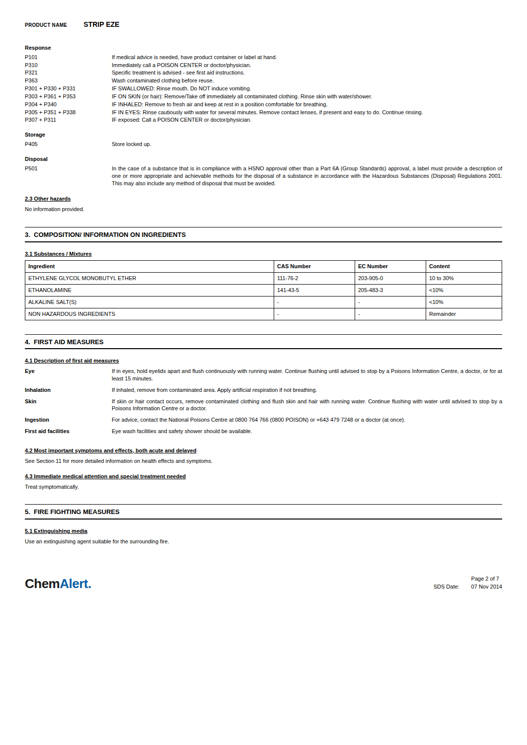PRODUCT NAME STRIP EZE
Response
| P101 | If medical advice is needed, have product container or label at hand. |
| P310 | Immediately call a POISON CENTER or doctor/physician. |
| P321 | Specific treatment is advised - see first aid instructions. |
| P363 | Wash contaminated clothing before reuse. |
| P301 + P330 + P331 | IF SWALLOWED: Rinse mouth. Do NOT induce vomiting. |
| P303 + P361 + P353 | IF ON SKIN (or hair): Remove/Take off immediately all contaminated clothing. Rinse skin with water/shower. |
| P304 + P340 | IF INHALED: Remove to fresh air and keep at rest in a position comfortable for breathing. |
| P305 + P351 + P338 | IF IN EYES: Rinse cautiously with water for several minutes. Remove contact lenses, if present and easy to do. Continue rinsing. |
| P307 + P311 | IF exposed: Call a POISON CENTER or doctor/physician. |
Storage
| P405 | Store locked up. |
Disposal
| P501 | In the case of a substance that is in compliance with a HSNO approval other than a Part 6A (Group Standards) approval, a label must provide a description of one or more appropriate and achievable methods for the disposal of a substance in accordance with the Hazardous Substances (Disposal) Regulations 2001. This may also include any method of disposal that must be avoided. |
2.3 Other hazards
No information provided.
3. COMPOSITION/ INFORMATION ON INGREDIENTS
3.1 Substances / Mixtures
| Ingredient | CAS Number | EC Number | Content |
| --- | --- | --- | --- |
| ETHYLENE GLYCOL MONOBUTYL ETHER | 111-76-2 | 203-905-0 | 10 to 30% |
| ETHANOLAMINE | 141-43-5 | 205-483-3 | <10% |
| ALKALINE SALT(S) | - | - | <10% |
| NON HAZARDOUS INGREDIENTS | - | - | Remainder |
4. FIRST AID MEASURES
4.1 Description of first aid measures
| Eye | If in eyes, hold eyelids apart and flush continuously with running water. Continue flushing until advised to stop by a Poisons Information Centre, a doctor, or for at least 15 minutes. |
| Inhalation | If inhaled, remove from contaminated area. Apply artificial respiration if not breathing. |
| Skin | If skin or hair contact occurs, remove contaminated clothing and flush skin and hair with running water. Continue flushing with water until advised to stop by a Poisons Information Centre or a doctor. |
| Ingestion | For advice, contact the National Poisons Centre at 0800 764 766 (0800 POISON) or +643 479 7248 or a doctor (at once). |
| First aid facilities | Eye wash facilities and safety shower should be available. |
4.2 Most important symptoms and effects, both acute and delayed
See Section 11 for more detailed information on health effects and symptoms.
4.3 Immediate medical attention and special treatment needed
Treat symptomatically.
5. FIRE FIGHTING MEASURES
5.1 Extinguishing media
Use an extinguishing agent suitable for the surrounding fire.
Chem Alert.
| | Page 2 of 7 |
| SDS Date: | 07 Nov 2014 |